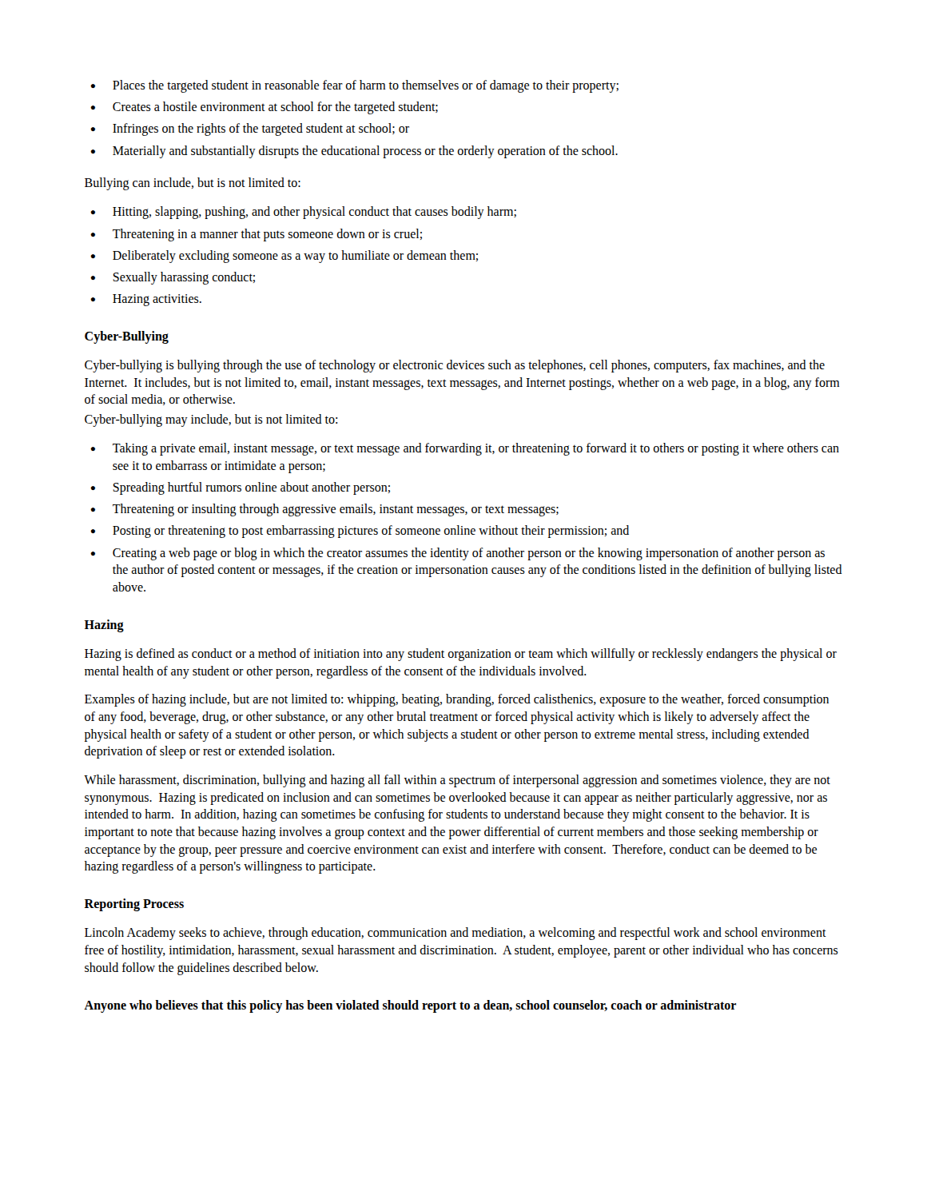Places the targeted student in reasonable fear of harm to themselves or of damage to their property;
Creates a hostile environment at school for the targeted student;
Infringes on the rights of the targeted student at school; or
Materially and substantially disrupts the educational process or the orderly operation of the school.
Bullying can include, but is not limited to:
Hitting, slapping, pushing, and other physical conduct that causes bodily harm;
Threatening in a manner that puts someone down or is cruel;
Deliberately excluding someone as a way to humiliate or demean them;
Sexually harassing conduct;
Hazing activities.
Cyber-Bullying
Cyber-bullying is bullying through the use of technology or electronic devices such as telephones, cell phones, computers, fax machines, and the Internet. It includes, but is not limited to, email, instant messages, text messages, and Internet postings, whether on a web page, in a blog, any form of social media, or otherwise.
Cyber-bullying may include, but is not limited to:
Taking a private email, instant message, or text message and forwarding it, or threatening to forward it to others or posting it where others can see it to embarrass or intimidate a person;
Spreading hurtful rumors online about another person;
Threatening or insulting through aggressive emails, instant messages, or text messages;
Posting or threatening to post embarrassing pictures of someone online without their permission; and
Creating a web page or blog in which the creator assumes the identity of another person or the knowing impersonation of another person as the author of posted content or messages, if the creation or impersonation causes any of the conditions listed in the definition of bullying listed above.
Hazing
Hazing is defined as conduct or a method of initiation into any student organization or team which willfully or recklessly endangers the physical or mental health of any student or other person, regardless of the consent of the individuals involved.
Examples of hazing include, but are not limited to: whipping, beating, branding, forced calisthenics, exposure to the weather, forced consumption of any food, beverage, drug, or other substance, or any other brutal treatment or forced physical activity which is likely to adversely affect the physical health or safety of a student or other person, or which subjects a student or other person to extreme mental stress, including extended deprivation of sleep or rest or extended isolation.
While harassment, discrimination, bullying and hazing all fall within a spectrum of interpersonal aggression and sometimes violence, they are not synonymous. Hazing is predicated on inclusion and can sometimes be overlooked because it can appear as neither particularly aggressive, nor as intended to harm. In addition, hazing can sometimes be confusing for students to understand because they might consent to the behavior. It is important to note that because hazing involves a group context and the power differential of current members and those seeking membership or acceptance by the group, peer pressure and coercive environment can exist and interfere with consent. Therefore, conduct can be deemed to be hazing regardless of a person's willingness to participate.
Reporting Process
Lincoln Academy seeks to achieve, through education, communication and mediation, a welcoming and respectful work and school environment free of hostility, intimidation, harassment, sexual harassment and discrimination. A student, employee, parent or other individual who has concerns should follow the guidelines described below.
Anyone who believes that this policy has been violated should report to a dean, school counselor, coach or administrator